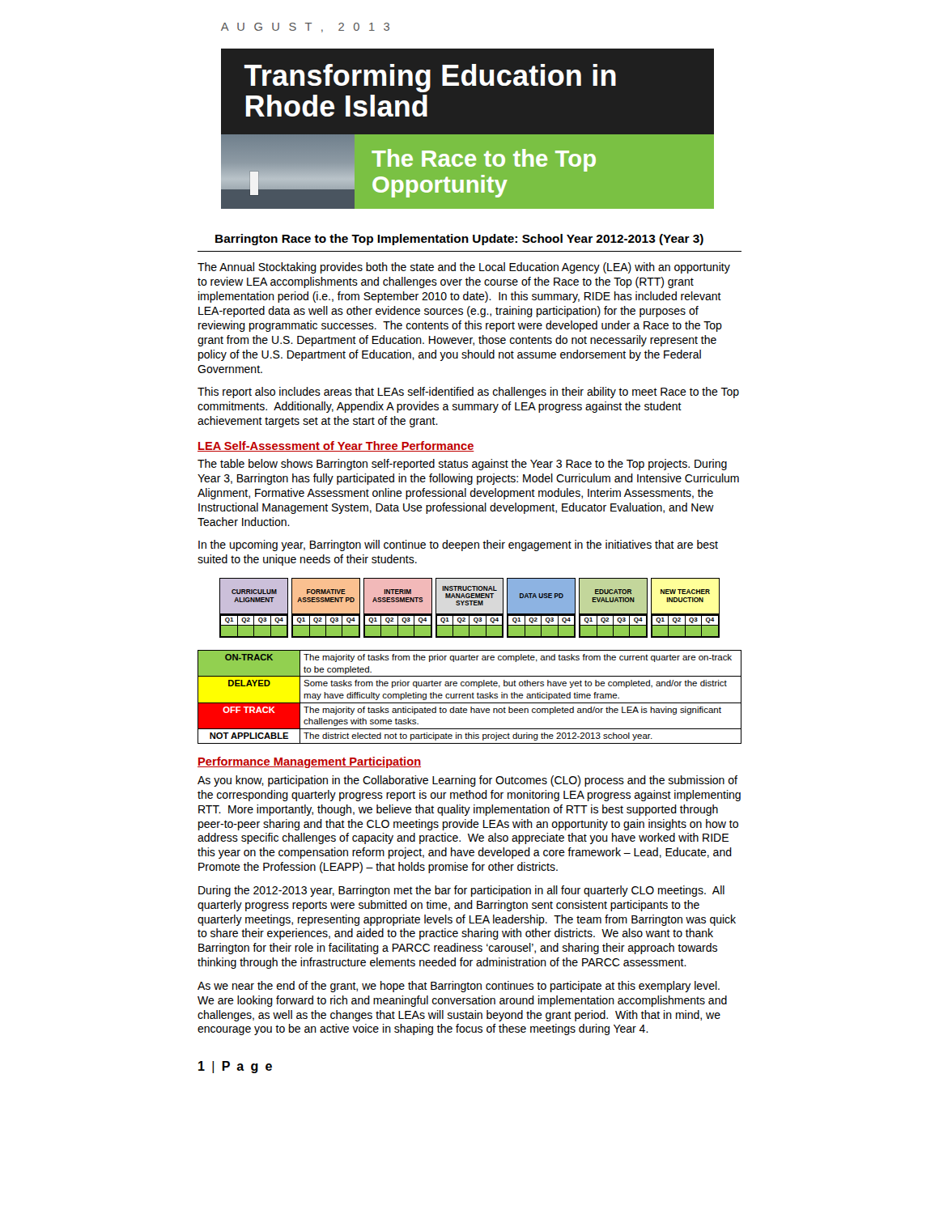A U G U S T , 2 0 1 3
Transforming Education in Rhode Island
The Race to the Top Opportunity
Barrington Race to the Top Implementation Update: School Year 2012-2013 (Year 3)
The Annual Stocktaking provides both the state and the Local Education Agency (LEA) with an opportunity to review LEA accomplishments and challenges over the course of the Race to the Top (RTT) grant implementation period (i.e., from September 2010 to date). In this summary, RIDE has included relevant LEA-reported data as well as other evidence sources (e.g., training participation) for the purposes of reviewing programmatic successes. The contents of this report were developed under a Race to the Top grant from the U.S. Department of Education. However, those contents do not necessarily represent the policy of the U.S. Department of Education, and you should not assume endorsement by the Federal Government.
This report also includes areas that LEAs self-identified as challenges in their ability to meet Race to the Top commitments. Additionally, Appendix A provides a summary of LEA progress against the student achievement targets set at the start of the grant.
LEA Self-Assessment of Year Three Performance
The table below shows Barrington self-reported status against the Year 3 Race to the Top projects. During Year 3, Barrington has fully participated in the following projects: Model Curriculum and Intensive Curriculum Alignment, Formative Assessment online professional development modules, Interim Assessments, the Instructional Management System, Data Use professional development, Educator Evaluation, and New Teacher Induction.
In the upcoming year, Barrington will continue to deepen their engagement in the initiatives that are best suited to the unique needs of their students.
| CURRICULUM ALIGNMENT | FORMATIVE ASSESSMENT PD | INTERIM ASSESSMENTS | INSTRUCTIONAL MANAGEMENT SYSTEM | DATA USE PD | EDUCATOR EVALUATION | NEW TEACHER INDUCTION |
| / Q1 / Q2 / Q3 / Q4 / | / Q1 / Q2 / Q3 / Q4 / | / Q1 / Q2 / Q3 / Q4 / | / Q1 / Q2 / Q3 / Q4 / | / Q1 / Q2 / Q3 / Q4 / | / Q1 / Q2 / Q3 / Q4 / | / Q1 / Q2 / Q3 / Q4 / |
| ON-TRACK | The majority of tasks from the prior quarter are complete, and tasks from the current quarter are on-track to be completed. |
| DELAYED | Some tasks from the prior quarter are complete, but others have yet to be completed, and/or the district may have difficulty completing the current tasks in the anticipated time frame. |
| OFF TRACK | The majority of tasks anticipated to date have not been completed and/or the LEA is having significant challenges with some tasks. |
| NOT APPLICABLE | The district elected not to participate in this project during the 2012-2013 school year. |
Performance Management Participation
As you know, participation in the Collaborative Learning for Outcomes (CLO) process and the submission of the corresponding quarterly progress report is our method for monitoring LEA progress against implementing RTT. More importantly, though, we believe that quality implementation of RTT is best supported through peer-to-peer sharing and that the CLO meetings provide LEAs with an opportunity to gain insights on how to address specific challenges of capacity and practice. We also appreciate that you have worked with RIDE this year on the compensation reform project, and have developed a core framework – Lead, Educate, and Promote the Profession (LEAPP) – that holds promise for other districts.
During the 2012-2013 year, Barrington met the bar for participation in all four quarterly CLO meetings. All quarterly progress reports were submitted on time, and Barrington sent consistent participants to the quarterly meetings, representing appropriate levels of LEA leadership. The team from Barrington was quick to share their experiences, and aided to the practice sharing with other districts. We also want to thank Barrington for their role in facilitating a PARCC readiness ‘carousel’, and sharing their approach towards thinking through the infrastructure elements needed for administration of the PARCC assessment.
As we near the end of the grant, we hope that Barrington continues to participate at this exemplary level. We are looking forward to rich and meaningful conversation around implementation accomplishments and challenges, as well as the changes that LEAs will sustain beyond the grant period. With that in mind, we encourage you to be an active voice in shaping the focus of these meetings during Year 4.
1 | P a g e